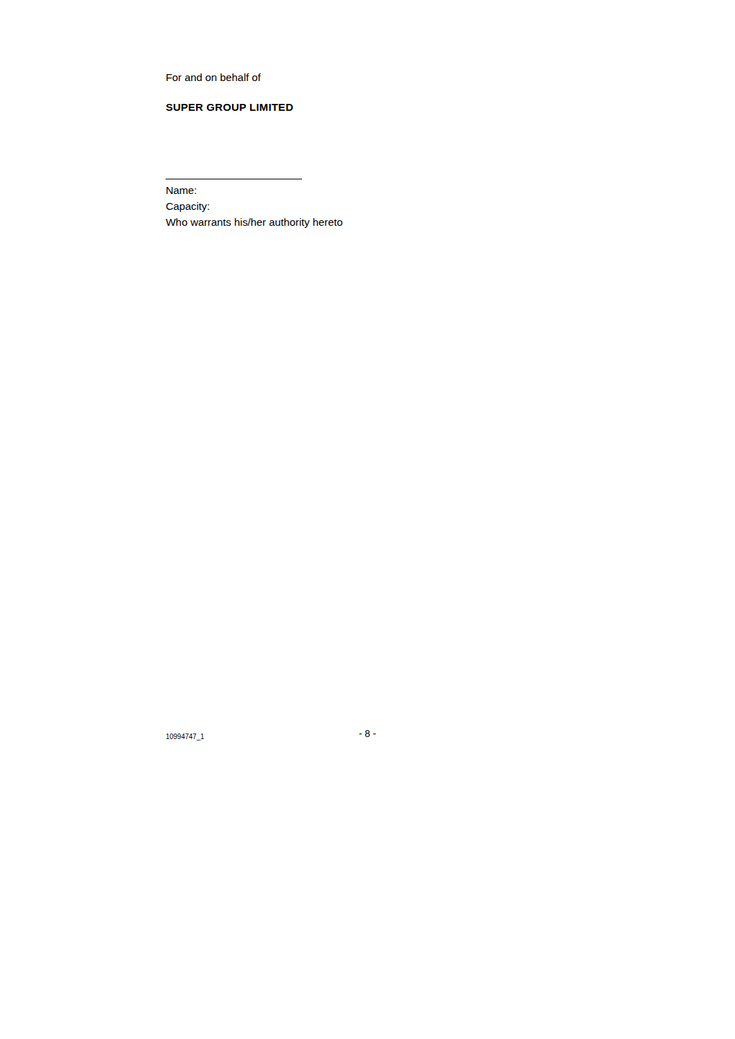For and on behalf of
SUPER GROUP LIMITED
Name:
Capacity:
Who warrants his/her authority hereto
- 8 -
10994747_1